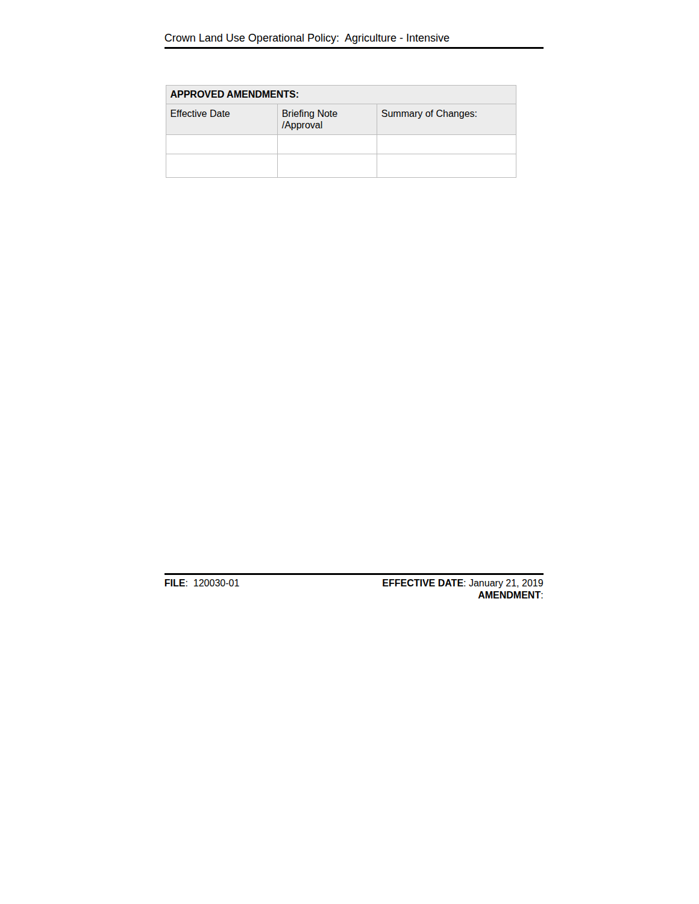Crown Land Use Operational Policy: Agriculture - Intensive
| APPROVED AMENDMENTS: |
| Effective Date | Briefing Note /Approval | Summary of Changes: |
FILE: 120030-01
EFFECTIVE DATE: January 21, 2019
AMENDMENT: